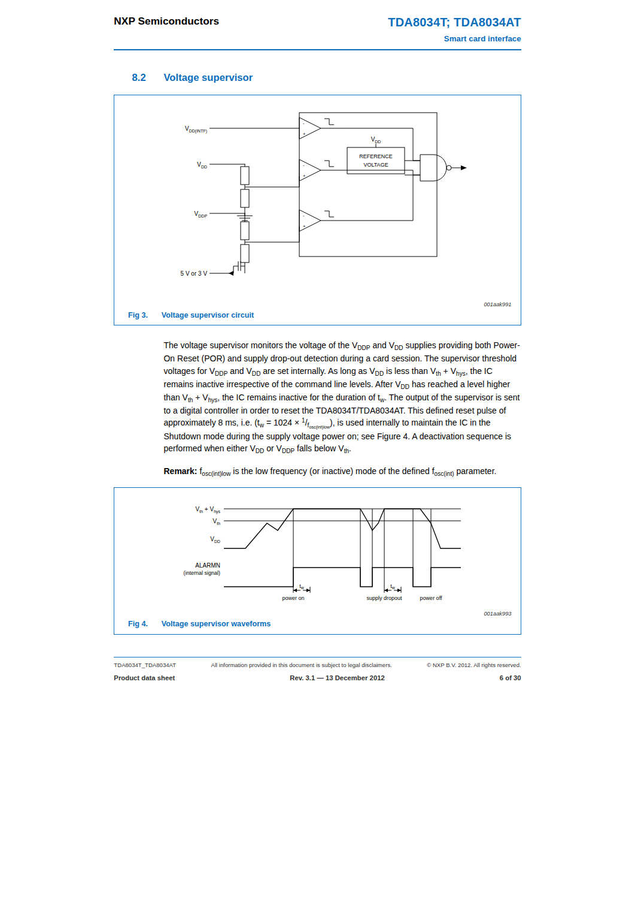NXP Semiconductors
TDA8034T; TDA8034AT
Smart card interface
8.2 Voltage supervisor
VDD(INTF) VDD VDDP 5 V or 3 V - + REFERENCE VOLTAGE VDD - + - +
001aak991
Fig 3. Voltage supervisor circuit
The voltage supervisor monitors the voltage of the VDDP and VDD supplies providing both Power-On Reset (POR) and supply drop-out detection during a card session. The supervisor threshold voltages for VDDP and VDD are set internally. As long as VDD is less than Vth + Vhys, the IC remains inactive irrespective of the command line levels. After VDD has reached a level higher than Vth + Vhys, the IC remains inactive for the duration of tw. The output of the supervisor is sent to a digital controller in order to reset the TDA8034T/TDA8034AT. This defined reset pulse of approximately 8 ms, i.e. (tw = 1024 × 1/fosc(int)low), is used internally to maintain the IC in the Shutdown mode during the supply voltage power on; see Figure 4. A deactivation sequence is performed when either VDD or VDDP falls below Vth.
Remark: fosc(int)low is the low frequency (or inactive) mode of the defined fosc(int) parameter.
Vth + Vhys Vth VDD ALARMN (internal signal) tw tw power on supply dropout power off
001aak993
Fig 4. Voltage supervisor waveforms
TDA8034T_TDA8034AT
All information provided in this document is subject to legal disclaimers.
© NXP B.V. 2012. All rights reserved.
Product data sheet
Rev. 3.1 — 13 December 2012
6 of 30